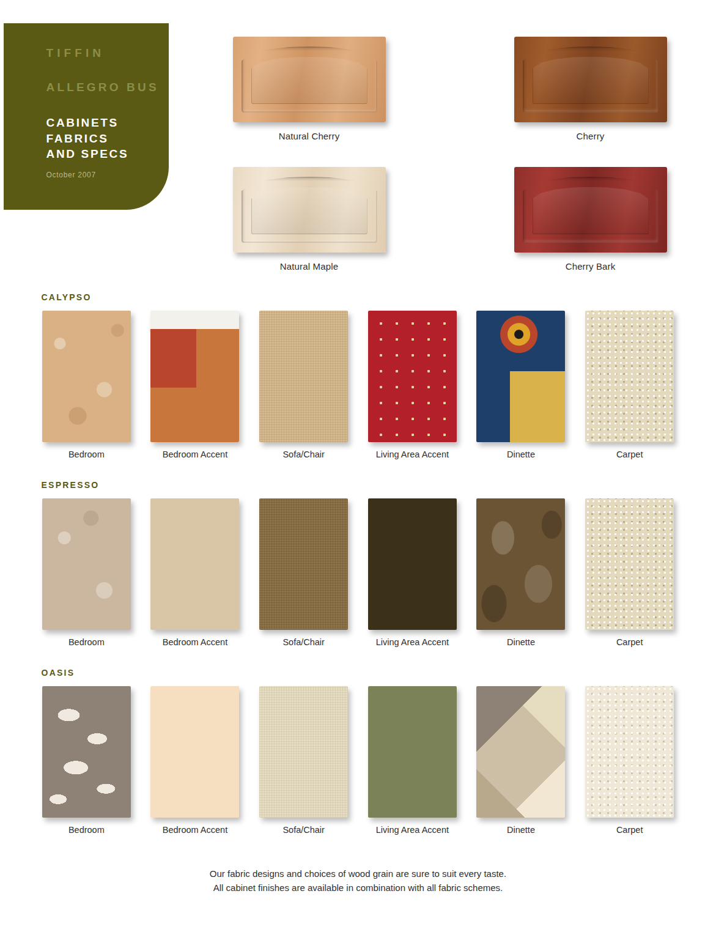TIFFIN
ALLEGRO BUS
CABINETS
FABRICS
AND SPECS
October 2007
Natural Cherry
Cherry
Natural Maple
Cherry Bark
Calypso
Bedroom
Bedroom Accent
Sofa/Chair
Living Area Accent
Dinette
Carpet
Espresso
Bedroom
Bedroom Accent
Sofa/Chair
Living Area Accent
Dinette
Carpet
Oasis
Bedroom
Bedroom Accent
Sofa/Chair
Living Area Accent
Dinette
Carpet
Our fabric designs and choices of wood grain are sure to suit every taste.
All cabinet finishes are available in combination with all fabric schemes.